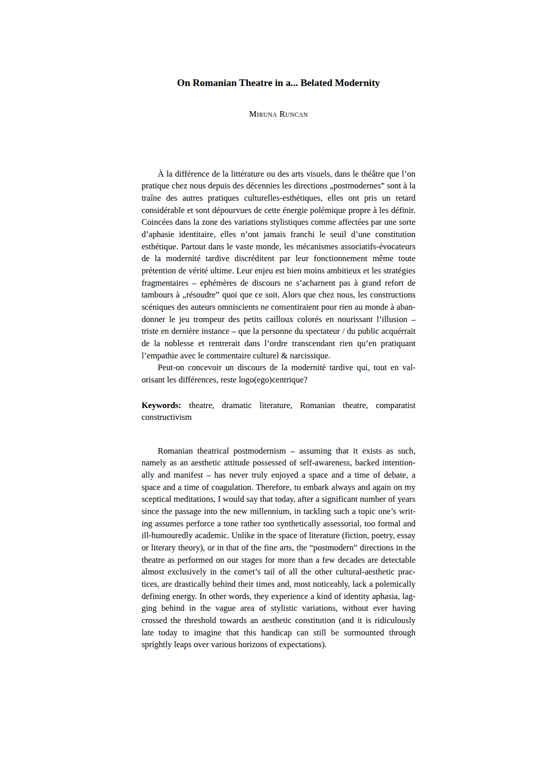On Romanian Theatre in a... Belated Modernity
Miruna Runcan
À la différence de la littérature ou des arts visuels, dans le théâtre que l’on pratique chez nous depuis des décennies les directions „postmodernes” sont à la traîne des autres pratiques culturelles-esthétiques, elles ont pris un retard considérable et sont dépourvues de cette énergie polémique propre à les définir. Coincées dans la zone des variations stylistiques comme affectées par une sorte d’aphasie identitaire, elles n’ont jamais franchi le seuil d’une constitution esthétique. Partout dans le vaste monde, les mécanismes associatifs-évocateurs de la modernité tardive discréditent par leur fonctionnement même toute prétention de vérité ultime. Leur enjeu est bien moins ambitieux et les stratégies fragmentaires – ephémères de discours ne s’acharnent pas à grand refort de tambours à „résoudre” quoi que ce soit. Alors que chez nous, les constructions scéniques des auteurs omniscients ne consentiraient pour rien au monde à abandonner le jeu trompeur des petits cailloux colorés en nourissant l’illusion – triste en dernière instance – que la personne du spectateur / du public acquérrait de la noblesse et rentrerait dans l’ordre transcendant rien qu’en pratiquant l’empathie avec le commentaire culturel & narcissique.
Peut-on concevoir un discours de la modernité tardive qui, tout en valorisant les différences, reste logo(ego)centrique?
Keywords: theatre, dramatic literature, Romanian theatre, comparatist constructivism
Romanian theatrical postmodernism – assuming that it exists as such, namely as an aesthetic attitude possessed of self-awareness, backed intentionally and manifest – has never truly enjoyed a space and a time of debate, a space and a time of coagulation. Therefore, to embark always and again on my sceptical meditations, I would say that today, after a significant number of years since the passage into the new millennium, in tackling such a topic one’s writing assumes perforce a tone rather too synthetically assessorial, too formal and ill-humouredly academic. Unlike in the space of literature (fiction, poetry, essay or literary theory), or in that of the fine arts, the “postmodern” directions in the theatre as performed on our stages for more than a few decades are detectable almost exclusively in the comet’s tail of all the other cultural-aesthetic practices, are drastically behind their times and, most noticeably, lack a polemically defining energy. In other words, they experience a kind of identity aphasia, lagging behind in the vague area of stylistic variations, without ever having crossed the threshold towards an aesthetic constitution (and it is ridiculously late today to imagine that this handicap can still be surmounted through sprightly leaps over various horizons of expectations).